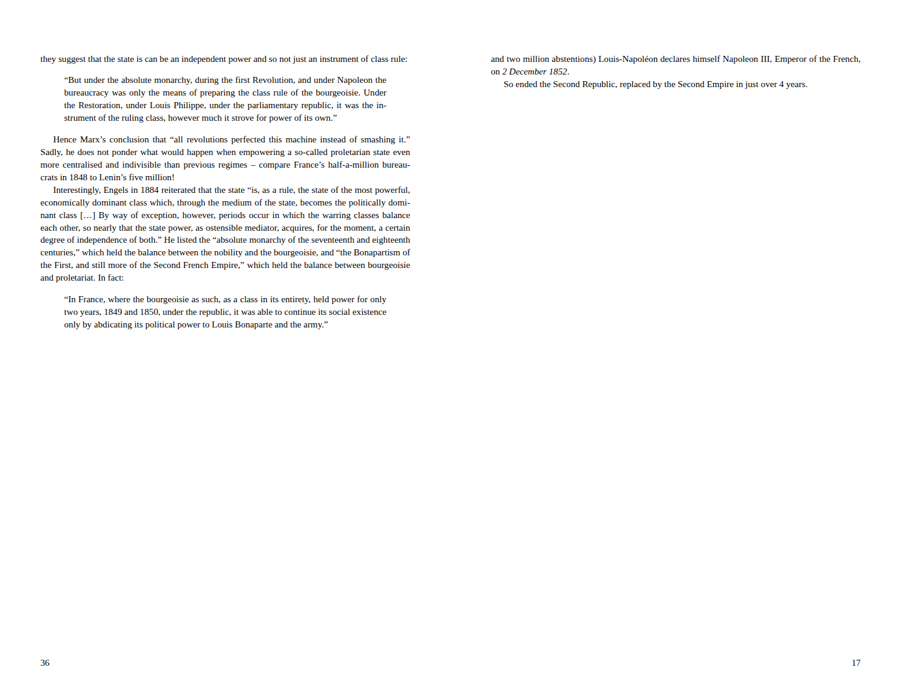they suggest that the state is can be an independent power and so not just an instrument of class rule:
“But under the absolute monarchy, during the first Revolution, and under Napoleon the bureaucracy was only the means of preparing the class rule of the bourgeoisie. Under the Restoration, under Louis Philippe, under the parliamentary republic, it was the instrument of the ruling class, however much it strove for power of its own.”
Hence Marx’s conclusion that “all revolutions perfected this machine instead of smashing it.” Sadly, he does not ponder what would happen when empowering a so-called proletarian state even more centralised and indivisible than previous regimes – compare France’s half-a-million bureaucrats in 1848 to Lenin’s five million!
Interestingly, Engels in 1884 reiterated that the state “is, as a rule, the state of the most powerful, economically dominant class which, through the medium of the state, becomes the politically dominant class […] By way of exception, however, periods occur in which the warring classes balance each other, so nearly that the state power, as ostensible mediator, acquires, for the moment, a certain degree of independence of both.” He listed the “absolute monarchy of the seventeenth and eighteenth centuries,” which held the balance between the nobility and the bourgeoisie, and “the Bonapartism of the First, and still more of the Second French Empire,” which held the balance between bourgeoisie and proletariat. In fact:
“In France, where the bourgeoisie as such, as a class in its entirety, held power for only two years, 1849 and 1850, under the republic, it was able to continue its social existence only by abdicating its political power to Louis Bonaparte and the army.”
36
and two million abstentions) Louis-Napoléon declares himself Napoleon III, Emperor of the French, on 2 December 1852.
So ended the Second Republic, replaced by the Second Empire in just over 4 years.
17